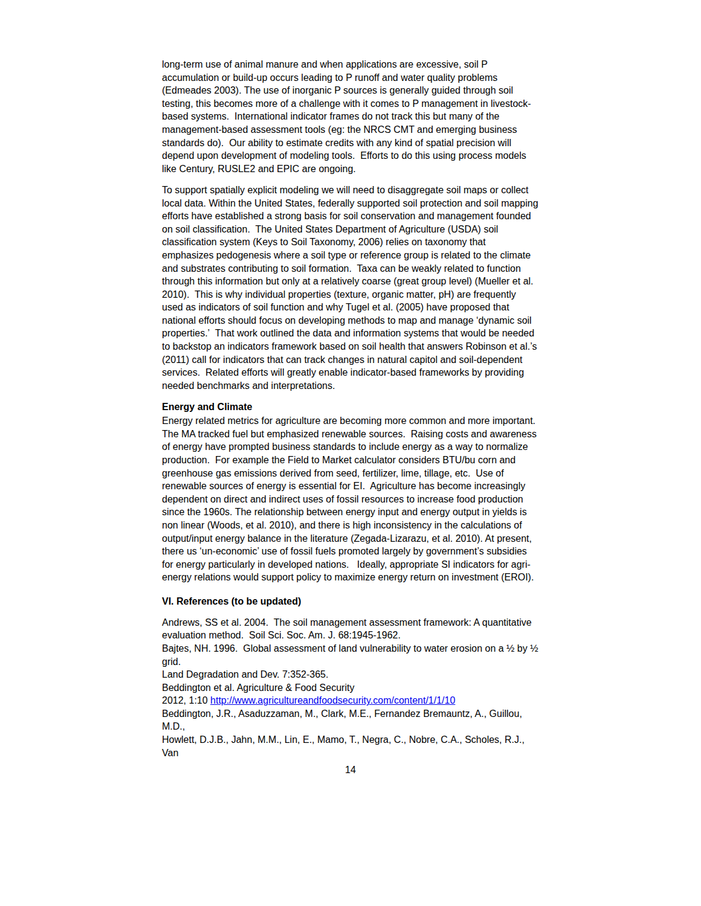long-term use of animal manure and when applications are excessive, soil P accumulation or build-up occurs leading to P runoff and water quality problems (Edmeades 2003). The use of inorganic P sources is generally guided through soil testing, this becomes more of a challenge with it comes to P management in livestock-based systems. International indicator frames do not track this but many of the management-based assessment tools (eg: the NRCS CMT and emerging business standards do). Our ability to estimate credits with any kind of spatial precision will depend upon development of modeling tools. Efforts to do this using process models like Century, RUSLE2 and EPIC are ongoing.
To support spatially explicit modeling we will need to disaggregate soil maps or collect local data. Within the United States, federally supported soil protection and soil mapping efforts have established a strong basis for soil conservation and management founded on soil classification. The United States Department of Agriculture (USDA) soil classification system (Keys to Soil Taxonomy, 2006) relies on taxonomy that emphasizes pedogenesis where a soil type or reference group is related to the climate and substrates contributing to soil formation. Taxa can be weakly related to function through this information but only at a relatively coarse (great group level) (Mueller et al. 2010). This is why individual properties (texture, organic matter, pH) are frequently used as indicators of soil function and why Tugel et al. (2005) have proposed that national efforts should focus on developing methods to map and manage ‘dynamic soil properties.’ That work outlined the data and information systems that would be needed to backstop an indicators framework based on soil health that answers Robinson et al.’s (2011) call for indicators that can track changes in natural capitol and soil-dependent services. Related efforts will greatly enable indicator-based frameworks by providing needed benchmarks and interpretations.
Energy and Climate
Energy related metrics for agriculture are becoming more common and more important. The MA tracked fuel but emphasized renewable sources. Raising costs and awareness of energy have prompted business standards to include energy as a way to normalize production. For example the Field to Market calculator considers BTU/bu corn and greenhouse gas emissions derived from seed, fertilizer, lime, tillage, etc. Use of renewable sources of energy is essential for EI. Agriculture has become increasingly dependent on direct and indirect uses of fossil resources to increase food production since the 1960s. The relationship between energy input and energy output in yields is non linear (Woods, et al. 2010), and there is high inconsistency in the calculations of output/input energy balance in the literature (Zegada-Lizarazu, et al. 2010). At present, there us ‘un-economic’ use of fossil fuels promoted largely by government’s subsidies for energy particularly in developed nations. Ideally, appropriate SI indicators for agri-energy relations would support policy to maximize energy return on investment (EROI).
VI. References (to be updated)
Andrews, SS et al. 2004. The soil management assessment framework: A quantitative
evaluation method. Soil Sci. Soc. Am. J. 68:1945-1962.
Bajtes, NH. 1996. Global assessment of land vulnerability to water erosion on a ½ by ½ grid.
Land Degradation and Dev. 7:352-365.
Beddington et al. Agriculture & Food Security
2012, 1:10 http://www.agricultureandfoodsecurity.com/content/1/1/10
Beddington, J.R., Asaduzzaman, M., Clark, M.E., Fernandez Bremauntz, A., Guillou, M.D.,
Howlett, D.J.B., Jahn, M.M., Lin, E., Mamo, T., Negra, C., Nobre, C.A., Scholes, R.J., Van
14